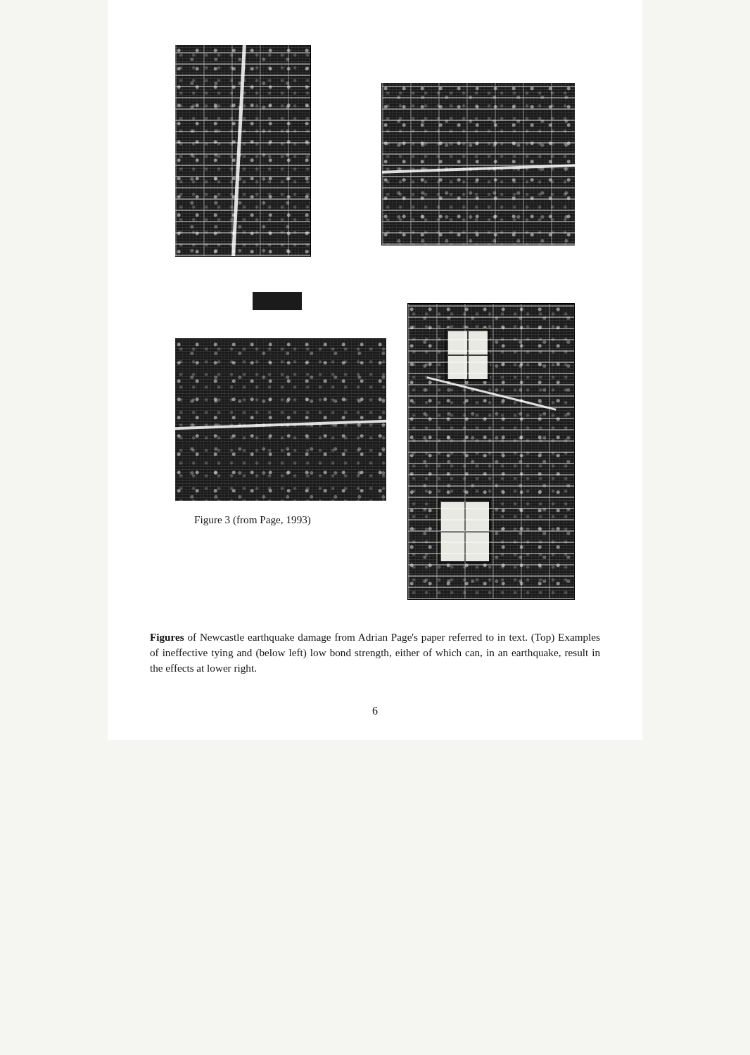Figure 3 (from Page, 1993)
Figures of Newcastle earthquake damage from Adrian Page's paper referred to in text. (Top) Examples of ineffective tying and (below left) low bond strength, either of which can, in an earthquake, result in the effects at lower right.
6